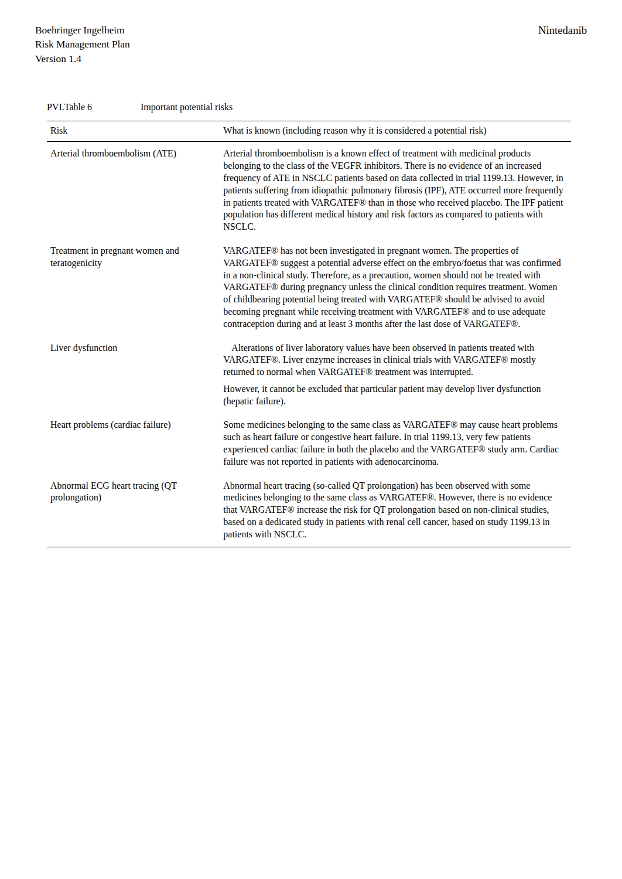Boehringer Ingelheim
Risk Management Plan
Version 1.4
Nintedanib
PVI.Table 6 Important potential risks
| Risk | What is known (including reason why it is considered a potential risk) |
| --- | --- |
| Arterial thromboembolism (ATE) | Arterial thromboembolism is a known effect of treatment with medicinal products belonging to the class of the VEGFR inhibitors. There is no evidence of an increased frequency of ATE in NSCLC patients based on data collected in trial 1199.13. However, in patients suffering from idiopathic pulmonary fibrosis (IPF), ATE occurred more frequently in patients treated with VARGATEF® than in those who received placebo. The IPF patient population has different medical history and risk factors as compared to patients with NSCLC. |
| Treatment in pregnant women and teratogenicity | VARGATEF® has not been investigated in pregnant women. The properties of VARGATEF® suggest a potential adverse effect on the embryo/foetus that was confirmed in a non-clinical study. Therefore, as a precaution, women should not be treated with VARGATEF® during pregnancy unless the clinical condition requires treatment. Women of childbearing potential being treated with VARGATEF® should be advised to avoid becoming pregnant while receiving treatment with VARGATEF® and to use adequate contraception during and at least 3 months after the last dose of VARGATEF®. |
| Liver dysfunction | Alterations of liver laboratory values have been observed in patients treated with VARGATEF®. Liver enzyme increases in clinical trials with VARGATEF® mostly returned to normal when VARGATEF® treatment was interrupted. However, it cannot be excluded that particular patient may develop liver dysfunction (hepatic failure). |
| Heart problems (cardiac failure) | Some medicines belonging to the same class as VARGATEF® may cause heart problems such as heart failure or congestive heart failure. In trial 1199.13, very few patients experienced cardiac failure in both the placebo and the VARGATEF® study arm. Cardiac failure was not reported in patients with adenocarcinoma. |
| Abnormal ECG heart tracing (QT prolongation) | Abnormal heart tracing (so-called QT prolongation) has been observed with some medicines belonging to the same class as VARGATEF®. However, there is no evidence that VARGATEF® increase the risk for QT prolongation based on non-clinical studies, based on a dedicated study in patients with renal cell cancer, based on study 1199.13 in patients with NSCLC. |